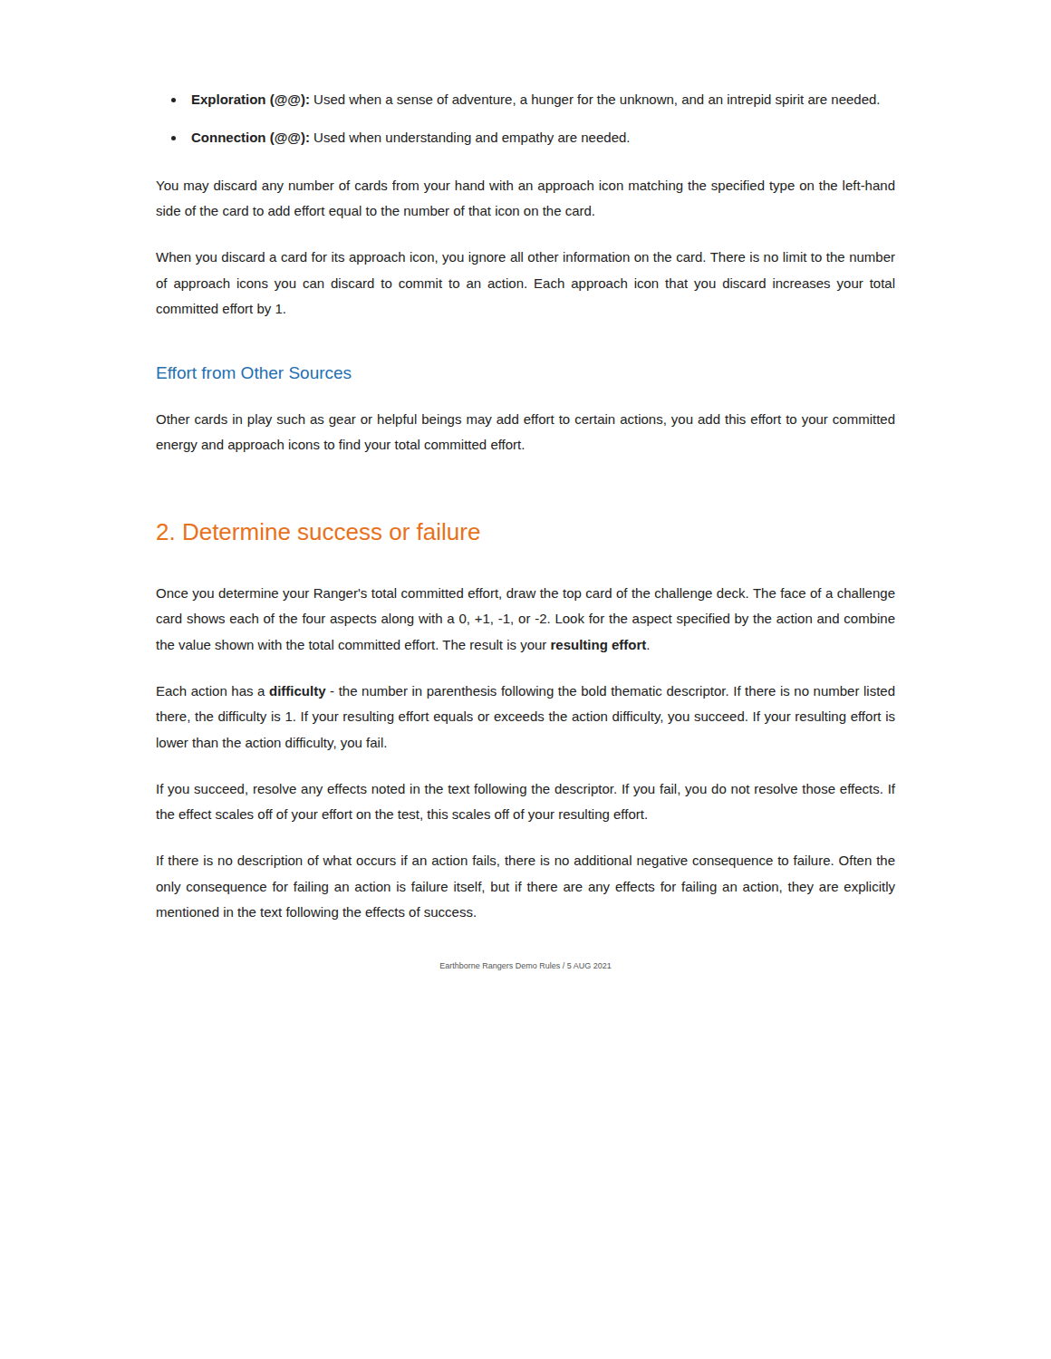Exploration (@@): Used when a sense of adventure, a hunger for the unknown, and an intrepid spirit are needed.
Connection (@@): Used when understanding and empathy are needed.
You may discard any number of cards from your hand with an approach icon matching the specified type on the left-hand side of the card to add effort equal to the number of that icon on the card.
When you discard a card for its approach icon, you ignore all other information on the card. There is no limit to the number of approach icons you can discard to commit to an action. Each approach icon that you discard increases your total committed effort by 1.
Effort from Other Sources
Other cards in play such as gear or helpful beings may add effort to certain actions, you add this effort to your committed energy and approach icons to find your total committed effort.
2. Determine success or failure
Once you determine your Ranger's total committed effort, draw the top card of the challenge deck. The face of a challenge card shows each of the four aspects along with a 0, +1, -1, or -2. Look for the aspect specified by the action and combine the value shown with the total committed effort. The result is your resulting effort.
Each action has a difficulty - the number in parenthesis following the bold thematic descriptor. If there is no number listed there, the difficulty is 1. If your resulting effort equals or exceeds the action difficulty, you succeed. If your resulting effort is lower than the action difficulty, you fail.
If you succeed, resolve any effects noted in the text following the descriptor. If you fail, you do not resolve those effects. If the effect scales off of your effort on the test, this scales off of your resulting effort.
If there is no description of what occurs if an action fails, there is no additional negative consequence to failure. Often the only consequence for failing an action is failure itself, but if there are any effects for failing an action, they are explicitly mentioned in the text following the effects of success.
Earthborne Rangers Demo Rules / 5 AUG 2021